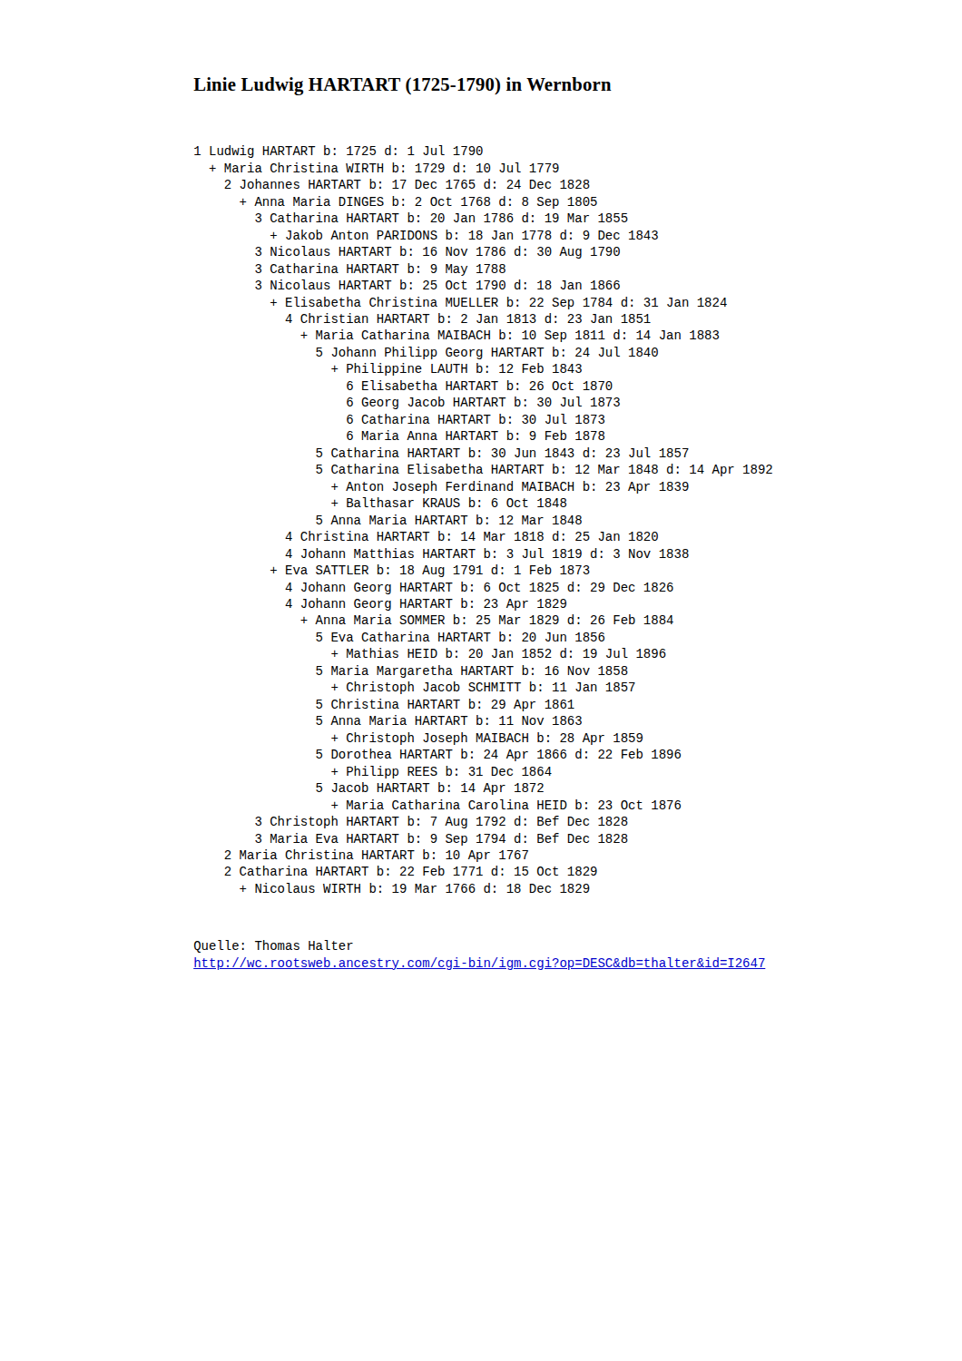Linie Ludwig HARTART (1725-1790) in Wernborn
1 Ludwig HARTART b: 1725 d: 1 Jul 1790
  + Maria Christina WIRTH b: 1729 d: 10 Jul 1779
    2 Johannes HARTART b: 17 Dec 1765 d: 24 Dec 1828
      + Anna Maria DINGES b: 2 Oct 1768 d: 8 Sep 1805
        3 Catharina HARTART b: 20 Jan 1786 d: 19 Mar 1855
          + Jakob Anton PARIDONS b: 18 Jan 1778 d: 9 Dec 1843
        3 Nicolaus HARTART b: 16 Nov 1786 d: 30 Aug 1790
        3 Catharina HARTART b: 9 May 1788
        3 Nicolaus HARTART b: 25 Oct 1790 d: 18 Jan 1866
          + Elisabetha Christina MUELLER b: 22 Sep 1784 d: 31 Jan 1824
            4 Christian HARTART b: 2 Jan 1813 d: 23 Jan 1851
              + Maria Catharina MAIBACH b: 10 Sep 1811 d: 14 Jan 1883
                5 Johann Philipp Georg HARTART b: 24 Jul 1840
                  + Philippine LAUTH b: 12 Feb 1843
                    6 Elisabetha HARTART b: 26 Oct 1870
                    6 Georg Jacob HARTART b: 30 Jul 1873
                    6 Catharina HARTART b: 30 Jul 1873
                    6 Maria Anna HARTART b: 9 Feb 1878
                5 Catharina HARTART b: 30 Jun 1843 d: 23 Jul 1857
                5 Catharina Elisabetha HARTART b: 12 Mar 1848 d: 14 Apr 1892
                  + Anton Joseph Ferdinand MAIBACH b: 23 Apr 1839
                  + Balthasar KRAUS b: 6 Oct 1848
                5 Anna Maria HARTART b: 12 Mar 1848
            4 Christina HARTART b: 14 Mar 1818 d: 25 Jan 1820
            4 Johann Matthias HARTART b: 3 Jul 1819 d: 3 Nov 1838
          + Eva SATTLER b: 18 Aug 1791 d: 1 Feb 1873
            4 Johann Georg HARTART b: 6 Oct 1825 d: 29 Dec 1826
            4 Johann Georg HARTART b: 23 Apr 1829
              + Anna Maria SOMMER b: 25 Mar 1829 d: 26 Feb 1884
                5 Eva Catharina HARTART b: 20 Jun 1856
                  + Mathias HEID b: 20 Jan 1852 d: 19 Jul 1896
                5 Maria Margaretha HARTART b: 16 Nov 1858
                  + Christoph Jacob SCHMITT b: 11 Jan 1857
                5 Christina HARTART b: 29 Apr 1861
                5 Anna Maria HARTART b: 11 Nov 1863
                  + Christoph Joseph MAIBACH b: 28 Apr 1859
                5 Dorothea HARTART b: 24 Apr 1866 d: 22 Feb 1896
                  + Philipp REES b: 31 Dec 1864
                5 Jacob HARTART b: 14 Apr 1872
                  + Maria Catharina Carolina HEID b: 23 Oct 1876
        3 Christoph HARTART b: 7 Aug 1792 d: Bef Dec 1828
        3 Maria Eva HARTART b: 9 Sep 1794 d: Bef Dec 1828
    2 Maria Christina HARTART b: 10 Apr 1767
    2 Catharina HARTART b: 22 Feb 1771 d: 15 Oct 1829
      + Nicolaus WIRTH b: 19 Mar 1766 d: 18 Dec 1829
Quelle: Thomas Halter
http://wc.rootsweb.ancestry.com/cgi-bin/igm.cgi?op=DESC&db=thalter&id=I2647